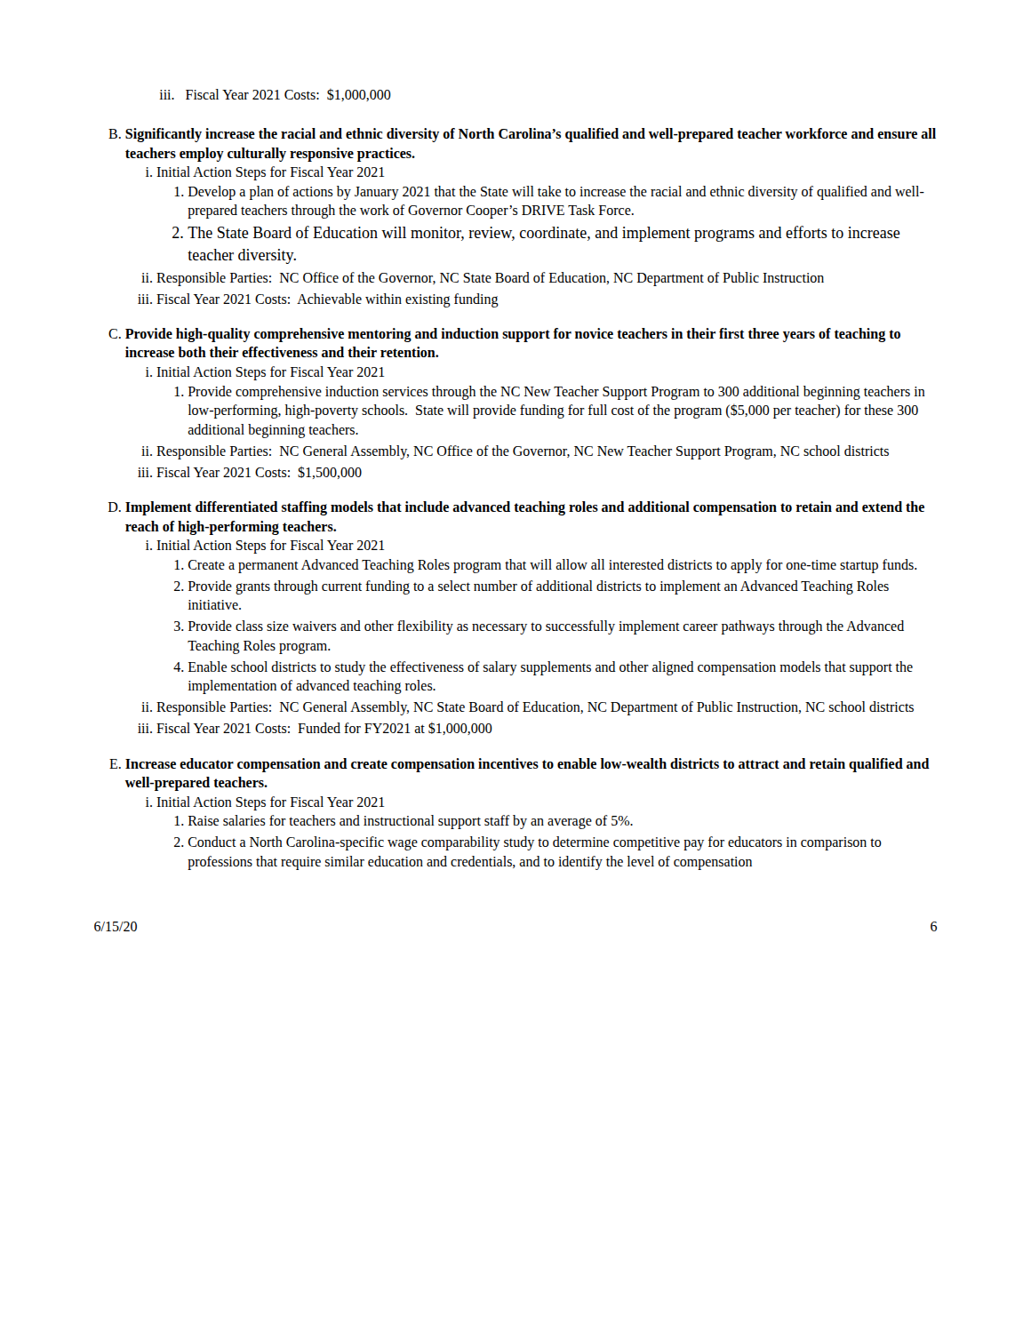iii. Fiscal Year 2021 Costs: $1,000,000
Significantly increase the racial and ethnic diversity of North Carolina’s qualified and well-prepared teacher workforce and ensure all teachers employ culturally responsive practices.
Initial Action Steps for Fiscal Year 2021
Develop a plan of actions by January 2021 that the State will take to increase the racial and ethnic diversity of qualified and well-prepared teachers through the work of Governor Cooper’s DRIVE Task Force.
The State Board of Education will monitor, review, coordinate, and implement programs and efforts to increase teacher diversity.
Responsible Parties: NC Office of the Governor, NC State Board of Education, NC Department of Public Instruction
Fiscal Year 2021 Costs: Achievable within existing funding
Provide high-quality comprehensive mentoring and induction support for novice teachers in their first three years of teaching to increase both their effectiveness and their retention.
Initial Action Steps for Fiscal Year 2021
Provide comprehensive induction services through the NC New Teacher Support Program to 300 additional beginning teachers in low-performing, high-poverty schools. State will provide funding for full cost of the program ($5,000 per teacher) for these 300 additional beginning teachers.
Responsible Parties: NC General Assembly, NC Office of the Governor, NC New Teacher Support Program, NC school districts
Fiscal Year 2021 Costs: $1,500,000
Implement differentiated staffing models that include advanced teaching roles and additional compensation to retain and extend the reach of high-performing teachers.
Initial Action Steps for Fiscal Year 2021
Create a permanent Advanced Teaching Roles program that will allow all interested districts to apply for one-time startup funds.
Provide grants through current funding to a select number of additional districts to implement an Advanced Teaching Roles initiative.
Provide class size waivers and other flexibility as necessary to successfully implement career pathways through the Advanced Teaching Roles program.
Enable school districts to study the effectiveness of salary supplements and other aligned compensation models that support the implementation of advanced teaching roles.
Responsible Parties: NC General Assembly, NC State Board of Education, NC Department of Public Instruction, NC school districts
Fiscal Year 2021 Costs: Funded for FY2021 at $1,000,000
Increase educator compensation and create compensation incentives to enable low-wealth districts to attract and retain qualified and well-prepared teachers.
Initial Action Steps for Fiscal Year 2021
Raise salaries for teachers and instructional support staff by an average of 5%.
Conduct a North Carolina-specific wage comparability study to determine competitive pay for educators in comparison to professions that require similar education and credentials, and to identify the level of compensation
6/15/20 6